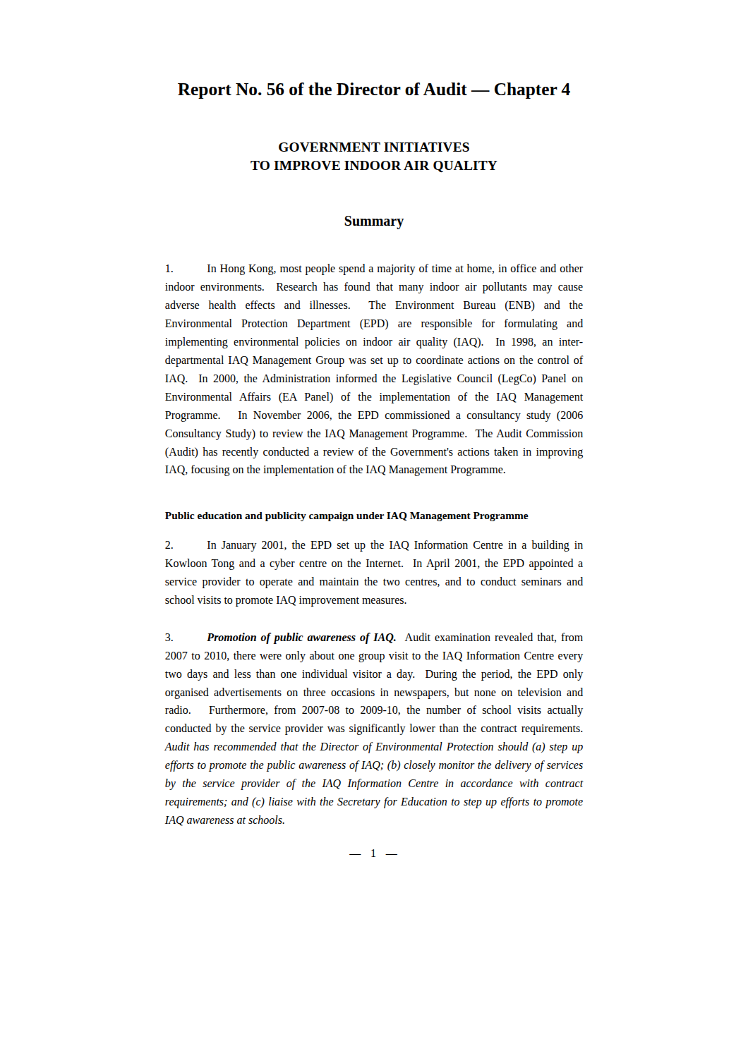Report No. 56 of the Director of Audit — Chapter 4
GOVERNMENT INITIATIVES
TO IMPROVE INDOOR AIR QUALITY
Summary
1. In Hong Kong, most people spend a majority of time at home, in office and other indoor environments. Research has found that many indoor air pollutants may cause adverse health effects and illnesses. The Environment Bureau (ENB) and the Environmental Protection Department (EPD) are responsible for formulating and implementing environmental policies on indoor air quality (IAQ). In 1998, an inter-departmental IAQ Management Group was set up to coordinate actions on the control of IAQ. In 2000, the Administration informed the Legislative Council (LegCo) Panel on Environmental Affairs (EA Panel) of the implementation of the IAQ Management Programme. In November 2006, the EPD commissioned a consultancy study (2006 Consultancy Study) to review the IAQ Management Programme. The Audit Commission (Audit) has recently conducted a review of the Government's actions taken in improving IAQ, focusing on the implementation of the IAQ Management Programme.
Public education and publicity campaign under IAQ Management Programme
2. In January 2001, the EPD set up the IAQ Information Centre in a building in Kowloon Tong and a cyber centre on the Internet. In April 2001, the EPD appointed a service provider to operate and maintain the two centres, and to conduct seminars and school visits to promote IAQ improvement measures.
3. Promotion of public awareness of IAQ. Audit examination revealed that, from 2007 to 2010, there were only about one group visit to the IAQ Information Centre every two days and less than one individual visitor a day. During the period, the EPD only organised advertisements on three occasions in newspapers, but none on television and radio. Furthermore, from 2007-08 to 2009-10, the number of school visits actually conducted by the service provider was significantly lower than the contract requirements. Audit has recommended that the Director of Environmental Protection should (a) step up efforts to promote the public awareness of IAQ; (b) closely monitor the delivery of services by the service provider of the IAQ Information Centre in accordance with contract requirements; and (c) liaise with the Secretary for Education to step up efforts to promote IAQ awareness at schools.
— 1 —